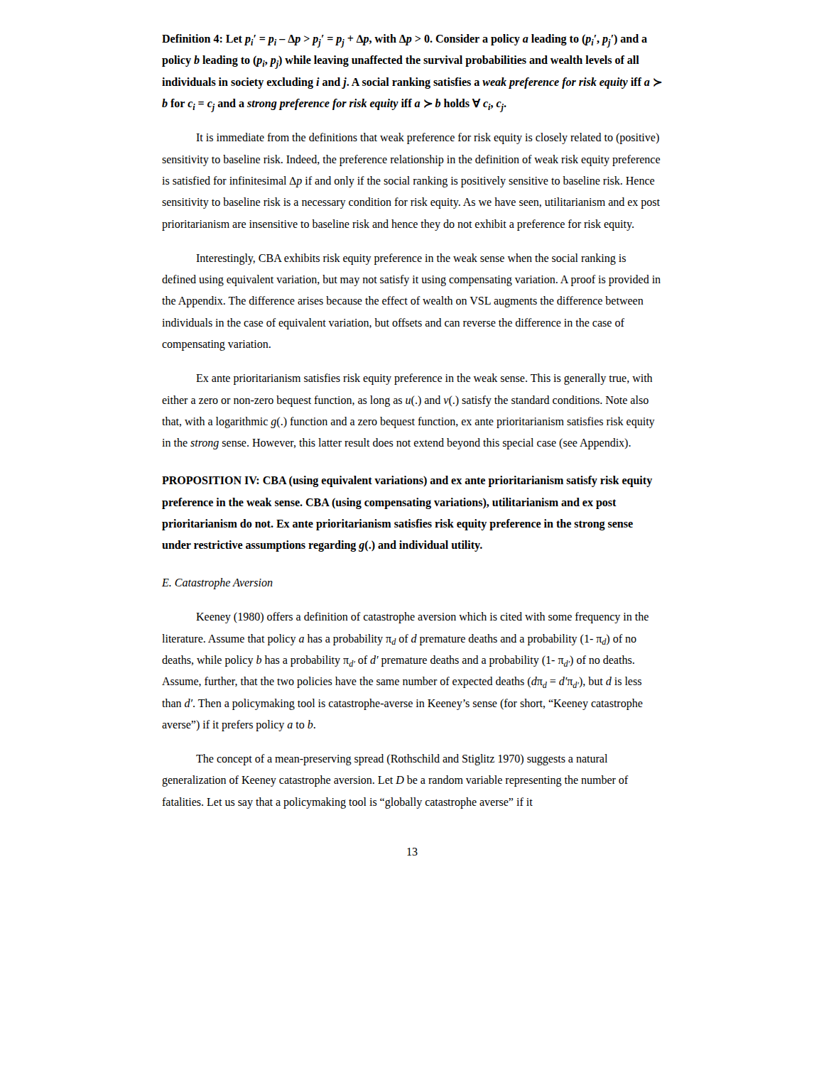Definition 4: Let pi′ = pi – Δp > pj′ = pj + ∆p, with Δp > 0. Consider a policy a leading to (pi′, pj′) and a policy b leading to (pi, pj) while leaving unaffected the survival probabilities and wealth levels of all individuals in society excluding i and j. A social ranking satisfies a weak preference for risk equity iff a ≻ b for ci = cj and a strong preference for risk equity iff a ≻ b holds ∀ ci, cj.
It is immediate from the definitions that weak preference for risk equity is closely related to (positive) sensitivity to baseline risk. Indeed, the preference relationship in the definition of weak risk equity preference is satisfied for infinitesimal ∆p if and only if the social ranking is positively sensitive to baseline risk. Hence sensitivity to baseline risk is a necessary condition for risk equity. As we have seen, utilitarianism and ex post prioritarianism are insensitive to baseline risk and hence they do not exhibit a preference for risk equity.
Interestingly, CBA exhibits risk equity preference in the weak sense when the social ranking is defined using equivalent variation, but may not satisfy it using compensating variation. A proof is provided in the Appendix. The difference arises because the effect of wealth on VSL augments the difference between individuals in the case of equivalent variation, but offsets and can reverse the difference in the case of compensating variation.
Ex ante prioritarianism satisfies risk equity preference in the weak sense. This is generally true, with either a zero or non-zero bequest function, as long as u(.) and v(.) satisfy the standard conditions. Note also that, with a logarithmic g(.) function and a zero bequest function, ex ante prioritarianism satisfies risk equity in the strong sense. However, this latter result does not extend beyond this special case (see Appendix).
PROPOSITION IV: CBA (using equivalent variations) and ex ante prioritarianism satisfy risk equity preference in the weak sense. CBA (using compensating variations), utilitarianism and ex post prioritarianism do not. Ex ante prioritarianism satisfies risk equity preference in the strong sense under restrictive assumptions regarding g(.) and individual utility.
E. Catastrophe Aversion
Keeney (1980) offers a definition of catastrophe aversion which is cited with some frequency in the literature. Assume that policy a has a probability πd of d premature deaths and a probability (1- πd) of no deaths, while policy b has a probability πd′ of d′ premature deaths and a probability (1- πd′) of no deaths. Assume, further, that the two policies have the same number of expected deaths (dπd = d′πd′), but d is less than d′. Then a policymaking tool is catastrophe-averse in Keeney’s sense (for short, “Keeney catastrophe averse”) if it prefers policy a to b.
The concept of a mean-preserving spread (Rothschild and Stiglitz 1970) suggests a natural generalization of Keeney catastrophe aversion. Let D be a random variable representing the number of fatalities. Let us say that a policymaking tool is “globally catastrophe averse” if it
13